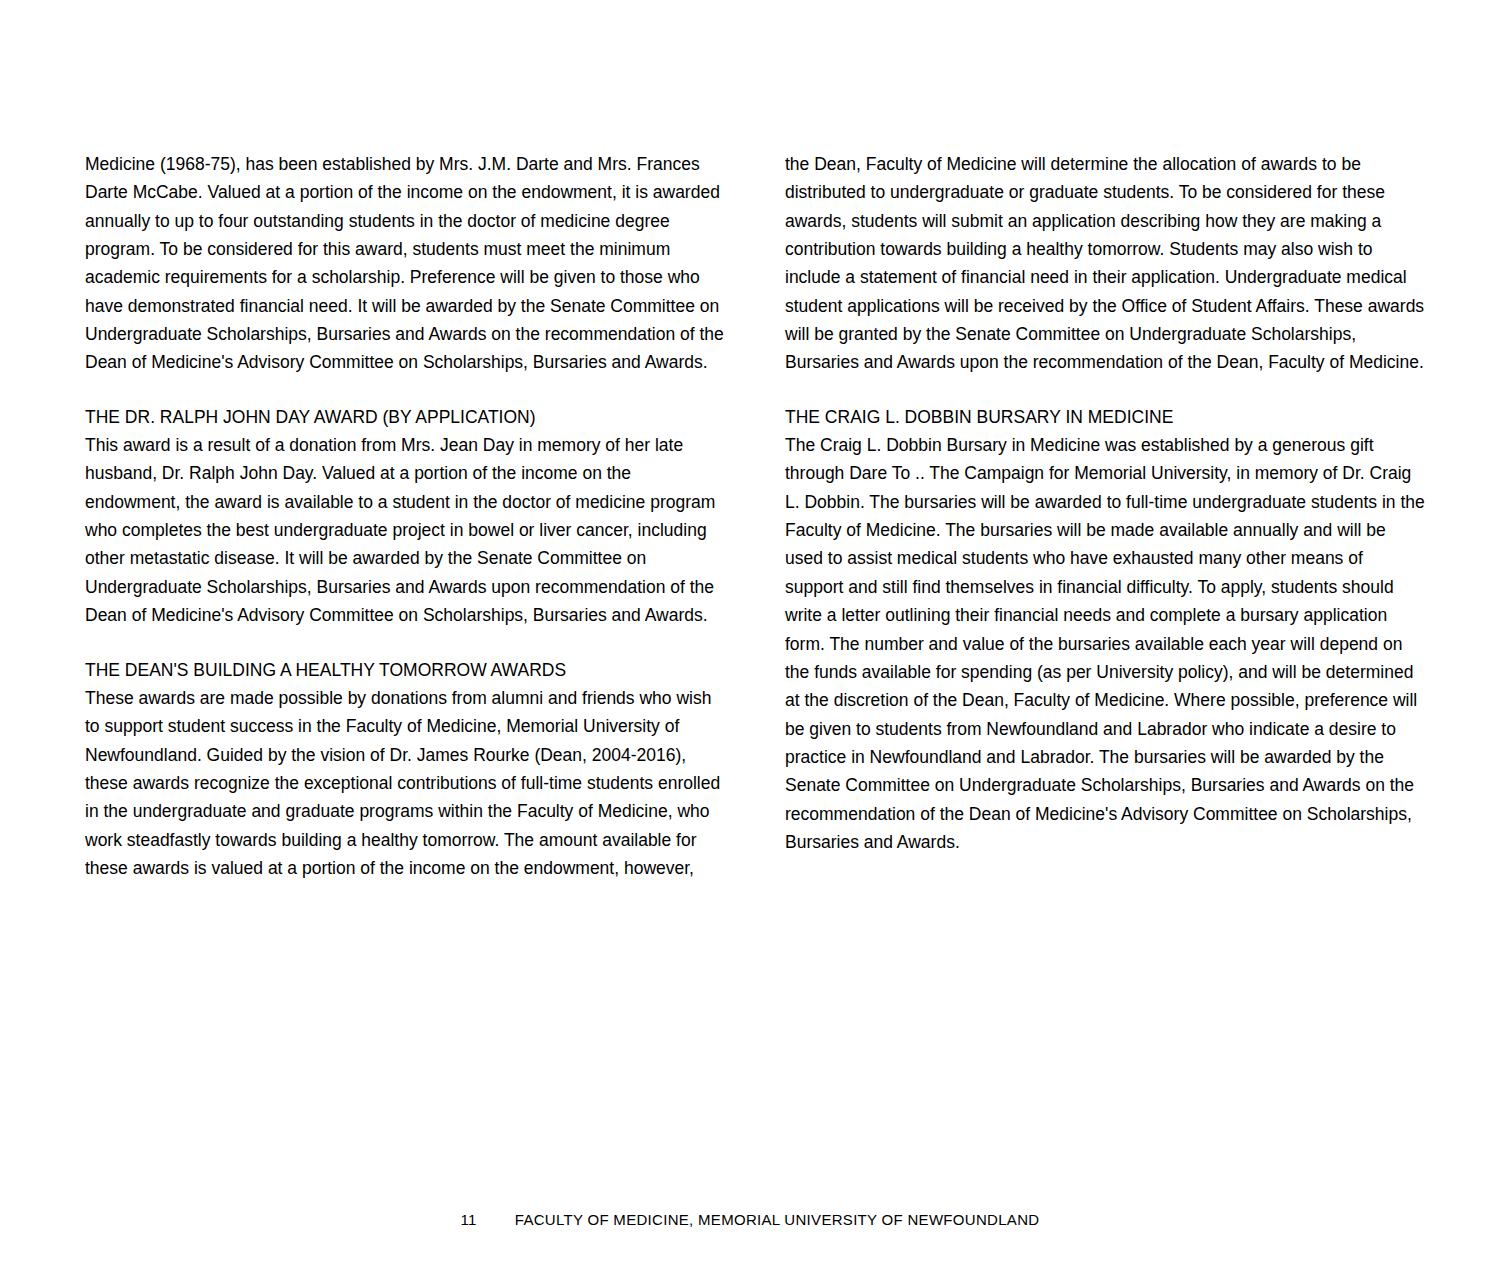Medicine (1968-75), has been established by Mrs. J.M. Darte and Mrs. Frances Darte McCabe. Valued at a portion of the income on the endowment, it is awarded annually to up to four outstanding students in the doctor of medicine degree program. To be considered for this award, students must meet the minimum academic requirements for a scholarship. Preference will be given to those who have demonstrated financial need. It will be awarded by the Senate Committee on Undergraduate Scholarships, Bursaries and Awards on the recommendation of the Dean of Medicine's Advisory Committee on Scholarships, Bursaries and Awards.
THE DR. RALPH JOHN DAY AWARD (By application)
This award is a result of a donation from Mrs. Jean Day in memory of her late husband, Dr. Ralph John Day. Valued at a portion of the income on the endowment, the award is available to a student in the doctor of medicine program who completes the best undergraduate project in bowel or liver cancer, including other metastatic disease. It will be awarded by the Senate Committee on Undergraduate Scholarships, Bursaries and Awards upon recommendation of the Dean of Medicine's Advisory Committee on Scholarships, Bursaries and Awards.
THE DEAN'S BUILDING A HEALTHY TOMORROW AWARDS
These awards are made possible by donations from alumni and friends who wish to support student success in the Faculty of Medicine, Memorial University of Newfoundland. Guided by the vision of Dr. James Rourke (Dean, 2004-2016), these awards recognize the exceptional contributions of full-time students enrolled in the undergraduate and graduate programs within the Faculty of Medicine, who work steadfastly towards building a healthy tomorrow. The amount available for these awards is valued at a portion of the income on the endowment, however,
the Dean, Faculty of Medicine will determine the allocation of awards to be distributed to undergraduate or graduate students. To be considered for these awards, students will submit an application describing how they are making a contribution towards building a healthy tomorrow. Students may also wish to include a statement of financial need in their application. Undergraduate medical student applications will be received by the Office of Student Affairs. These awards will be granted by the Senate Committee on Undergraduate Scholarships, Bursaries and Awards upon the recommendation of the Dean, Faculty of Medicine.
THE CRAIG L. DOBBIN BURSARY IN MEDICINE
The Craig L. Dobbin Bursary in Medicine was established by a generous gift through Dare To .. The Campaign for Memorial University, in memory of Dr. Craig L. Dobbin. The bursaries will be awarded to full-time undergraduate students in the Faculty of Medicine. The bursaries will be made available annually and will be used to assist medical students who have exhausted many other means of support and still find themselves in financial difficulty. To apply, students should write a letter outlining their financial needs and complete a bursary application form. The number and value of the bursaries available each year will depend on the funds available for spending (as per University policy), and will be determined at the discretion of the Dean, Faculty of Medicine. Where possible, preference will be given to students from Newfoundland and Labrador who indicate a desire to practice in Newfoundland and Labrador. The bursaries will be awarded by the Senate Committee on Undergraduate Scholarships, Bursaries and Awards on the recommendation of the Dean of Medicine's Advisory Committee on Scholarships, Bursaries and Awards.
11 FACULTY OF MEDICINE, MEMORIAL UNIVERSITY OF NEWFOUNDLAND